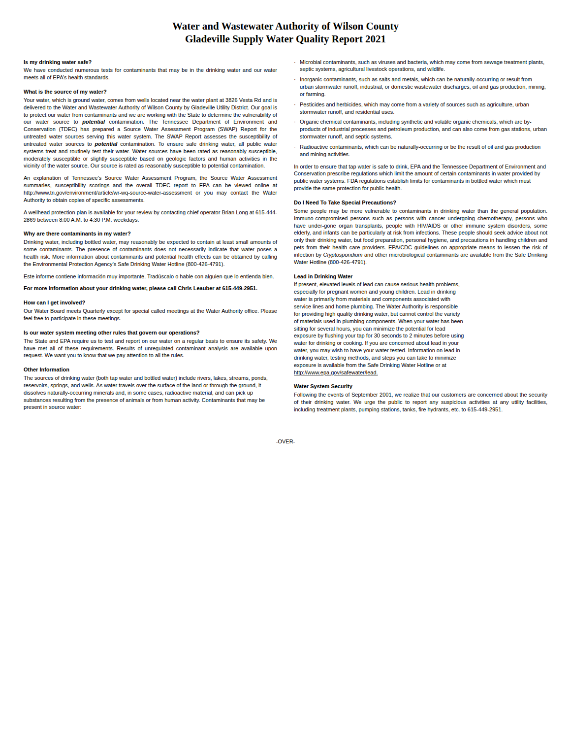Water and Wastewater Authority of Wilson CountyGladeville Supply Water Quality Report 2021
Is my drinking water safe?
We have conducted numerous tests for contaminants that may be in the drinking water and our water meets all of EPA’s health standards.
What is the source of my water?
Your water, which is ground water, comes from wells located near the water plant at 3826 Vesta Rd and is delivered to the Water and Wastewater Authority of Wilson County by Gladeville Utility District. Our goal is to protect our water from contaminants and we are working with the State to determine the vulnerability of our water source to potential contamination. The Tennessee Department of Environment and Conservation (TDEC) has prepared a Source Water Assessment Program (SWAP) Report for the untreated water sources serving this water system. The SWAP Report assesses the susceptibility of untreated water sources to potential contamination. To ensure safe drinking water, all public water systems treat and routinely test their water. Water sources have been rated as reasonably susceptible, moderately susceptible or slightly susceptible based on geologic factors and human activities in the vicinity of the water source. Our source is rated as reasonably susceptible to potential contamination.
An explanation of Tennessee's Source Water Assessment Program, the Source Water Assessment summaries, susceptibility scorings and the overall TDEC report to EPA can be viewed online at http://www.tn.gov/environment/article/wr-wq-source-water-assessment or you may contact the Water Authority to obtain copies of specific assessments.
A wellhead protection plan is available for your review by contacting chief operator Brian Long at 615-444-2869 between 8:00 A.M. to 4:30 P.M. weekdays.
Why are there contaminants in my water?
Drinking water, including bottled water, may reasonably be expected to contain at least small amounts of some contaminants. The presence of contaminants does not necessarily indicate that water poses a health risk. More information about contaminants and potential health effects can be obtained by calling the Environmental Protection Agency’s Safe Drinking Water Hotline (800-426-4791).
Este informe contiene información muy importante. Tradúscalo o hable con alguien que lo entienda bien.
For more information about your drinking water, please call Chris Leauber at 615-449-2951.
How can I get involved?
Our Water Board meets Quarterly except for special called meetings at the Water Authority office. Please feel free to participate in these meetings.
Is our water system meeting other rules that govern our operations?
The State and EPA require us to test and report on our water on a regular basis to ensure its safety. We have met all of these requirements. Results of unregulated contaminant analysis are available upon request. We want you to know that we pay attention to all the rules.
Other Information
The sources of drinking water (both tap water and bottled water) include rivers, lakes, streams, ponds, reservoirs, springs, and wells. As water travels over the surface of the land or through the ground, it dissolves naturally-occurring minerals and, in some cases, radioactive material, and can pick up substances resulting from the presence of animals or from human activity. Contaminants that may be present in source water:
Microbial contaminants, such as viruses and bacteria, which may come from sewage treatment plants, septic systems, agricultural livestock operations, and wildlife.
Inorganic contaminants, such as salts and metals, which can be naturally-occurring or result from urban stormwater runoff, industrial, or domestic wastewater discharges, oil and gas production, mining, or farming.
Pesticides and herbicides, which may come from a variety of sources such as agriculture, urban stormwater runoff, and residential uses.
Organic chemical contaminants, including synthetic and volatile organic chemicals, which are by-products of industrial processes and petroleum production, and can also come from gas stations, urban stormwater runoff, and septic systems.
Radioactive contaminants, which can be naturally-occurring or be the result of oil and gas production and mining activities.
In order to ensure that tap water is safe to drink, EPA and the Tennessee Department of Environment and Conservation prescribe regulations which limit the amount of certain contaminants in water provided by public water systems. FDA regulations establish limits for contaminants in bottled water which must provide the same protection for public health.
Do I Need To Take Special Precautions?
Some people may be more vulnerable to contaminants in drinking water than the general population. Immuno-compromised persons such as persons with cancer undergoing chemotherapy, persons who have under-gone organ transplants, people with HIV/AIDS or other immune system disorders, some elderly, and infants can be particularly at risk from infections. These people should seek advice about not only their drinking water, but food preparation, personal hygiene, and precautions in handling children and pets from their health care providers. EPA/CDC guidelines on appropriate means to lessen the risk of infection by Cryptosporidium and other microbiological contaminants are available from the Safe Drinking Water Hotline (800-426-4791).
Lead in Drinking Water
If present, elevated levels of lead can cause serious health problems,
especially for pregnant women and young children. Lead in drinking
water is primarily from materials and components associated with
service lines and home plumbing. The Water Authority is responsible
for providing high quality drinking water, but cannot control the variety
of materials used in plumbing components. When your water has been
sitting for several hours, you can minimize the potential for lead
exposure by flushing your tap for 30 seconds to 2 minutes before using
water for drinking or cooking. If you are concerned about lead in your
water, you may wish to have your water tested. Information on lead in
drinking water, testing methods, and steps you can take to minimize
exposure is available from the Safe Drinking Water Hotline or at
http://www.epa.gov/safewater/lead.
Water System Security
Following the events of September 2001, we realize that our customers are concerned about the security of their drinking water. We urge the public to report any suspicious activities at any utility facilities, including treatment plants, pumping stations, tanks, fire hydrants, etc. to 615-449-2951.
-OVER-